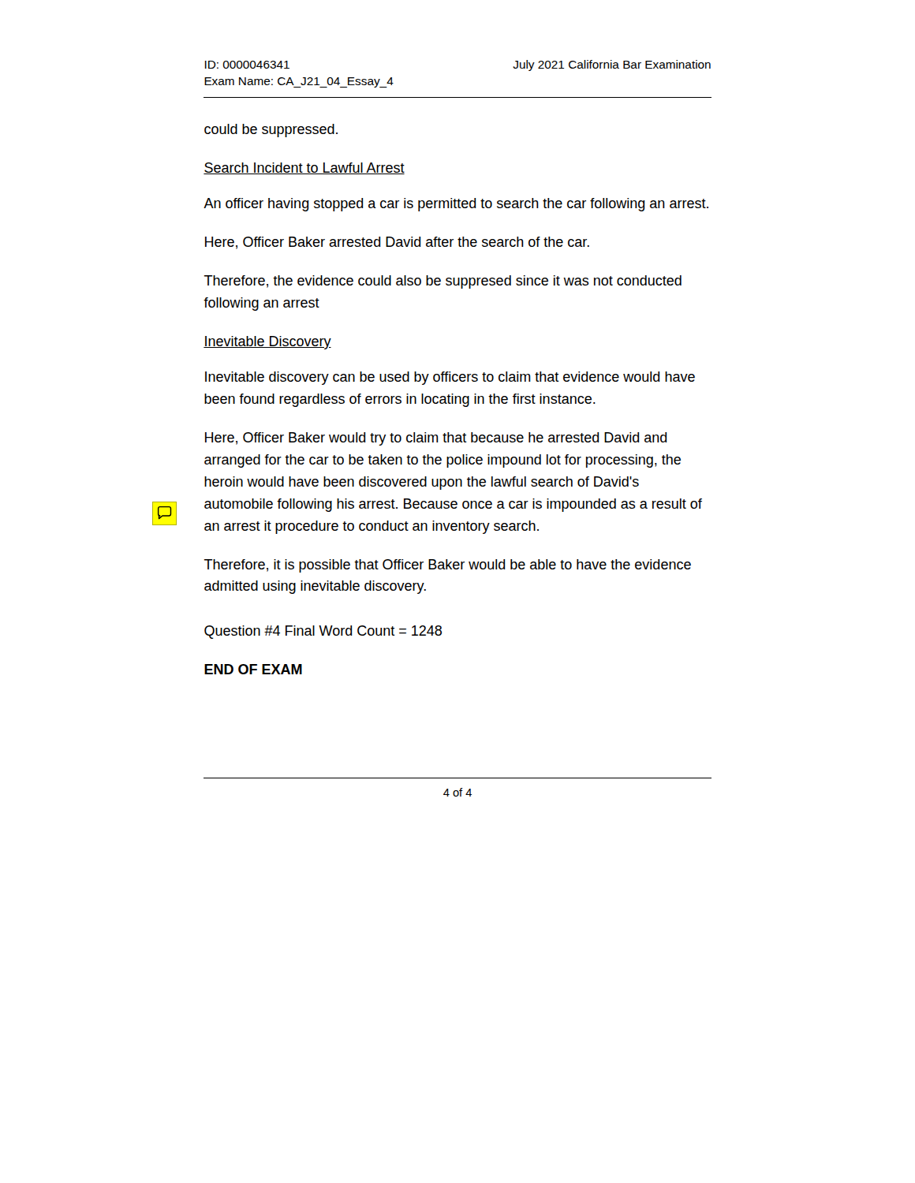ID: 0000046341
Exam Name: CA_J21_04_Essay_4
July 2021 California Bar Examination
could be suppressed.
Search Incident to Lawful Arrest
An officer having stopped a car is permitted to search the car following an arrest.
Here, Officer Baker arrested David after the search of the car.
Therefore, the evidence could also be suppresed since it was not conducted following an arrest
Inevitable Discovery
Inevitable discovery can be used by officers to claim that evidence would have been found regardless of errors in locating in the first instance.
Here, Officer Baker would try to claim that because he arrested David and arranged for the car to be taken to the police impound lot for processing, the heroin would have been discovered upon the lawful search of David's automobile following his arrest. Because once a car is impounded as a result of an arrest it procedure to conduct an inventory search.
Therefore, it is possible that Officer Baker would be able to have the evidence admitted using inevitable discovery.
Question #4 Final Word Count = 1248
END OF EXAM
4 of 4